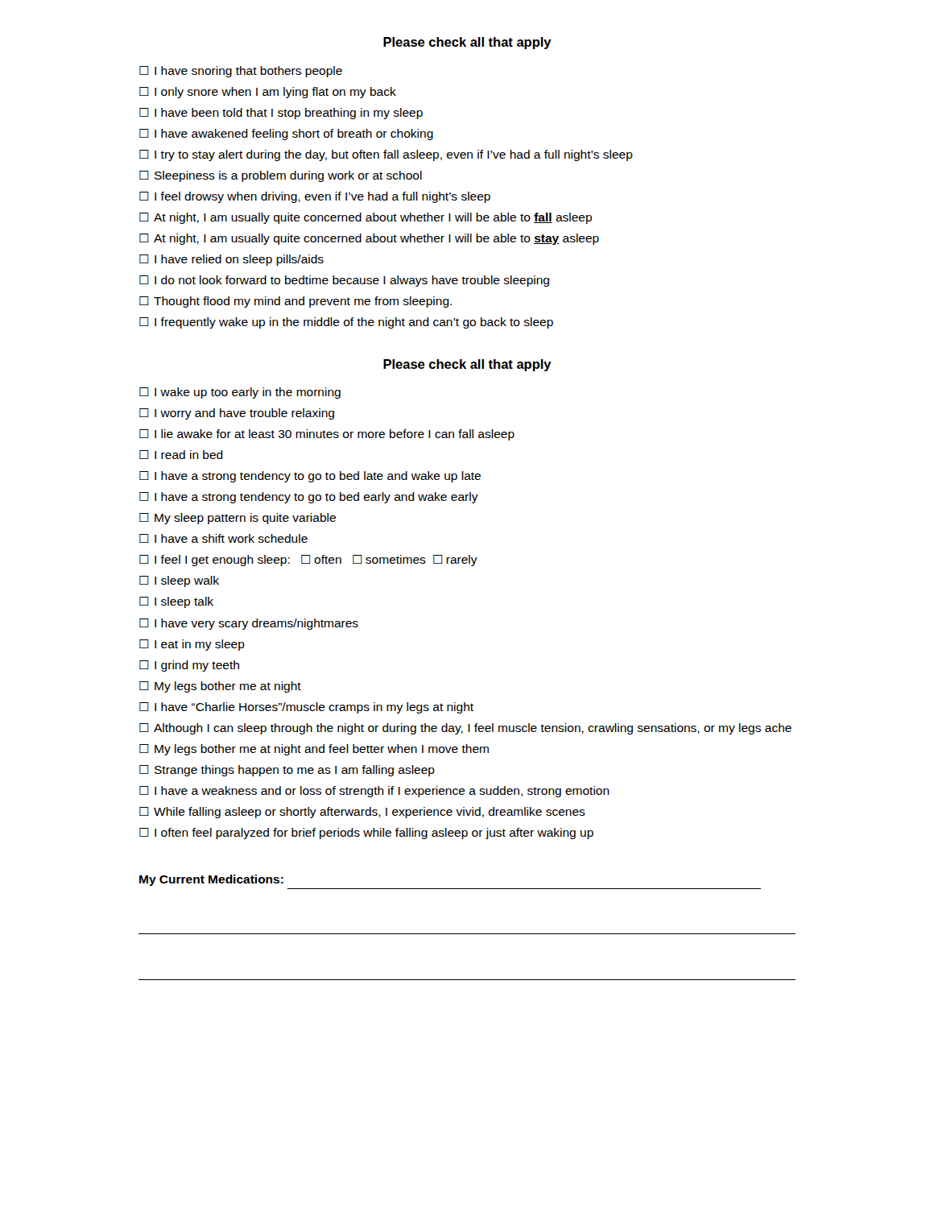Please check all that apply
I have snoring that bothers people
I only snore when I am lying flat on my back
I have been told that I stop breathing in my sleep
I have awakened feeling short of breath or choking
I try to stay alert during the day, but often fall asleep, even if I’ve had a full night’s sleep
Sleepiness is a problem during work or at school
I feel drowsy when driving, even if I’ve had a full night’s sleep
At night, I am usually quite concerned about whether I will be able to fall asleep
At night, I am usually quite concerned about whether I will be able to stay asleep
I have relied on sleep pills/aids
I do not look forward to bedtime because I always have trouble sleeping
Thought flood my mind and prevent me from sleeping.
I frequently wake up in the middle of the night and can’t go back to sleep
Please check all that apply
I wake up too early in the morning
I worry and have trouble relaxing
I lie awake for at least 30 minutes or more before I can fall asleep
I read in bed
I have a strong tendency to go to bed late and wake up late
I have a strong tendency to go to bed early and wake early
My sleep pattern is quite variable
I have a shift work schedule
I feel I get enough sleep: often sometimes rarely
I sleep walk
I sleep talk
I have very scary dreams/nightmares
I eat in my sleep
I grind my teeth
My legs bother me at night
I have “Charlie Horses”/muscle cramps in my legs at night
Although I can sleep through the night or during the day, I feel muscle tension, crawling sensations, or my legs ache
My legs bother me at night and feel better when I move them
Strange things happen to me as I am falling asleep
I have a weakness and or loss of strength if I experience a sudden, strong emotion
While falling asleep or shortly afterwards, I experience vivid, dreamlike scenes
I often feel paralyzed for brief periods while falling asleep or just after waking up
My Current Medications: